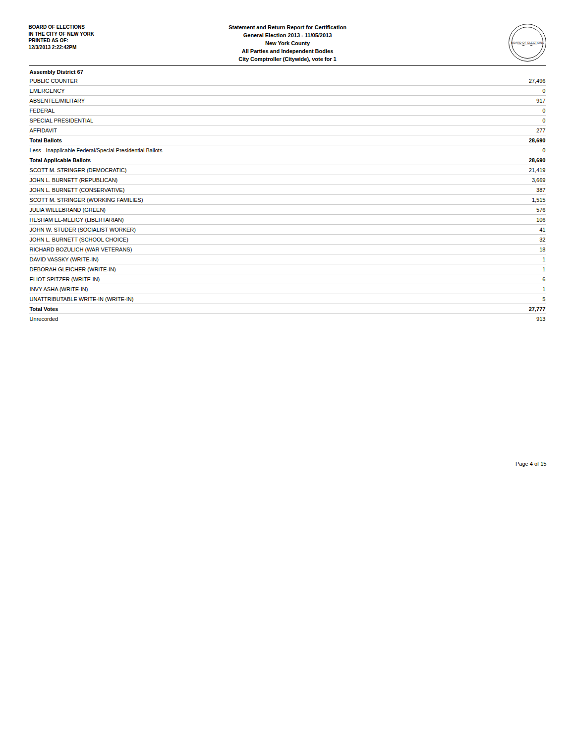BOARD OF ELECTIONS
IN THE CITY OF NEW YORK
PRINTED AS OF:
12/3/2013 2:22:42PM
Statement and Return Report for Certification
General Election 2013 - 11/05/2013
New York County
All Parties and Independent Bodies
City Comptroller (Citywide), vote for 1
BOARD OF ELECTIONS
Assembly District 67
| PUBLIC COUNTER | 27,496 |
| EMERGENCY | 0 |
| ABSENTEE/MILITARY | 917 |
| FEDERAL | 0 |
| SPECIAL PRESIDENTIAL | 0 |
| AFFIDAVIT | 277 |
| Total Ballots | 28,690 |
| Less - Inapplicable Federal/Special Presidential Ballots | 0 |
| Total Applicable Ballots | 28,690 |
| SCOTT M. STRINGER (DEMOCRATIC) | 21,419 |
| JOHN L. BURNETT (REPUBLICAN) | 3,669 |
| JOHN L. BURNETT (CONSERVATIVE) | 387 |
| SCOTT M. STRINGER (WORKING FAMILIES) | 1,515 |
| JULIA WILLEBRAND (GREEN) | 576 |
| HESHAM EL-MELIGY (LIBERTARIAN) | 106 |
| JOHN W. STUDER (SOCIALIST WORKER) | 41 |
| JOHN L. BURNETT (SCHOOL CHOICE) | 32 |
| RICHARD BOZULICH (WAR VETERANS) | 18 |
| DAVID VASSKY (WRITE-IN) | 1 |
| DEBORAH GLEICHER (WRITE-IN) | 1 |
| ELIOT SPITZER (WRITE-IN) | 6 |
| INVY ASHA (WRITE-IN) | 1 |
| UNATTRIBUTABLE WRITE-IN (WRITE-IN) | 5 |
| Total Votes | 27,777 |
| Unrecorded | 913 |
Page 4 of 15